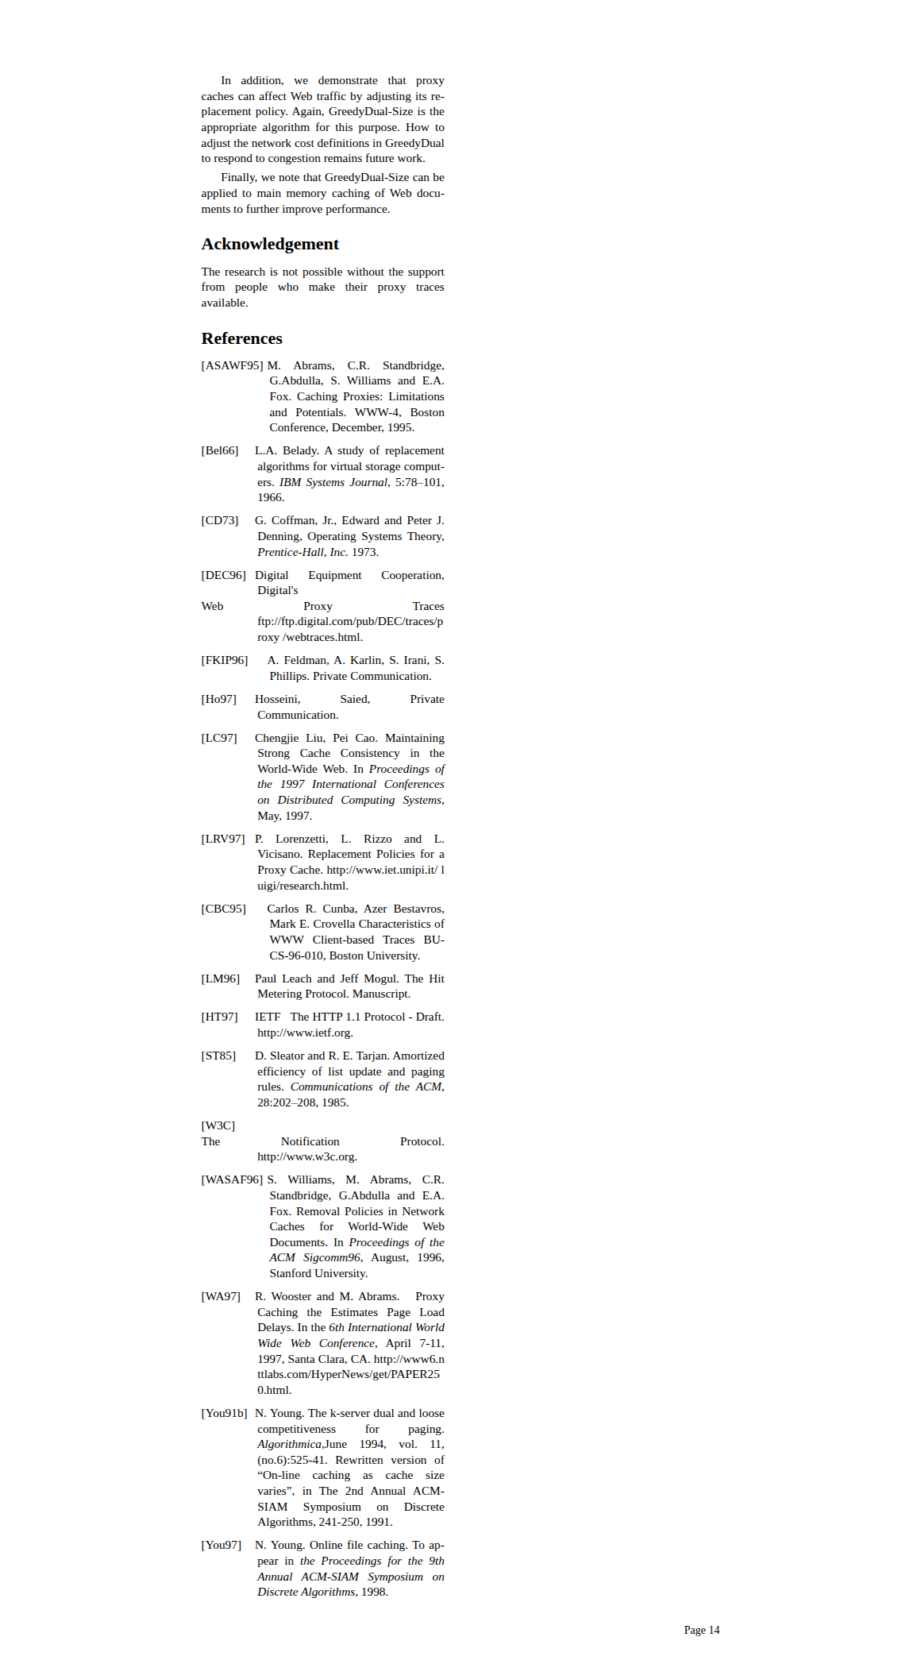In addition, we demonstrate that proxy caches can affect Web traffic by adjusting its replacement policy. Again, GreedyDual-Size is the appropriate algorithm for this purpose. How to adjust the network cost definitions in GreedyDual to respond to congestion remains future work.
Finally, we note that GreedyDual-Size can be applied to main memory caching of Web documents to further improve performance.
Acknowledgement
The research is not possible without the support from people who make their proxy traces available.
References
[ASAWF95] M. Abrams, C.R. Standbridge, G.Abdulla, S. Williams and E.A. Fox. Caching Proxies: Limitations and Potentials. WWW-4, Boston Conference, December, 1995.
[Bel66] L.A. Belady. A study of replacement algorithms for virtual storage computers. IBM Systems Journal, 5:78–101, 1966.
[CD73] G. Coffman, Jr., Edward and Peter J. Denning, Operating Systems Theory, Prentice-Hall, Inc. 1973.
[DEC96] Digital Equipment Cooperation, Digital's Web Proxy Traces ftp://ftp.digital.com/pub/DEC/traces/proxy /webtraces.html.
[FKIP96] A. Feldman, A. Karlin, S. Irani, S. Phillips. Private Communication.
[Ho97] Hosseini, Saied, Private Communication.
[LC97] Chengjie Liu, Pei Cao. Maintaining Strong Cache Consistency in the World-Wide Web. In Proceedings of the 1997 International Conferences on Distributed Computing Systems, May, 1997.
[LRV97] P. Lorenzetti, L. Rizzo and L. Vicisano. Replacement Policies for a Proxy Cache. http://www.iet.unipi.it/ luigi/research.html.
[CBC95] Carlos R. Cunba, Azer Bestavros, Mark E. Crovella Characteristics of WWW Client-based Traces BU-CS-96-010, Boston University.
[LM96] Paul Leach and Jeff Mogul. The Hit Metering Protocol. Manuscript.
[HT97] IETF The HTTP 1.1 Protocol - Draft. http://www.ietf.org.
[ST85] D. Sleator and R. E. Tarjan. Amortized efficiency of list update and paging rules. Communications of the ACM, 28:202–208, 1985.
[W3C] The Notification Protocol. http://www.w3c.org.
[WASAF96] S. Williams, M. Abrams, C.R. Standbridge, G.Abdulla and E.A. Fox. Removal Policies in Network Caches for World-Wide Web Documents. In Proceedings of the ACM Sigcomm96, August, 1996, Stanford University.
[WA97] R. Wooster and M. Abrams. Proxy Caching the Estimates Page Load Delays. In the 6th International World Wide Web Conference, April 7-11, 1997, Santa Clara, CA. http://www6.nttlabs.com/HyperNews/get/PAPER250.html.
[You91b] N. Young. The k-server dual and loose competitiveness for paging. Algorithmica, June 1994, vol. 11,(no.6):525-41. Rewritten version of “On-line caching as cache size varies”, in The 2nd Annual ACM-SIAM Symposium on Discrete Algorithms, 241-250, 1991.
[You97] N. Young. Online file caching. To appear in the Proceedings for the 9th Annual ACM-SIAM Symposium on Discrete Algorithms, 1998.
Page 14